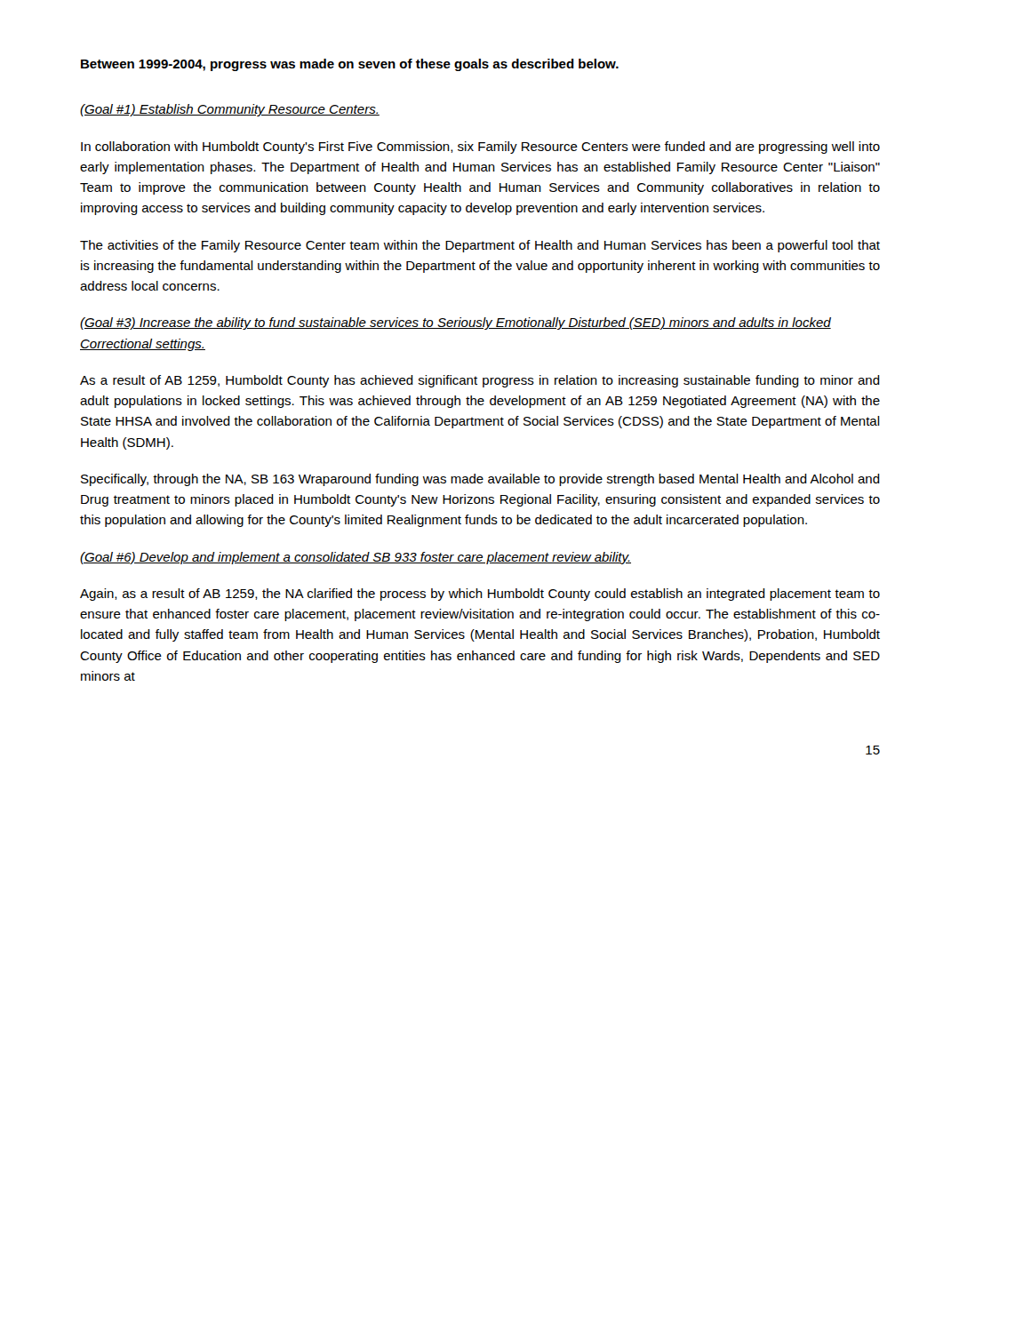Between 1999-2004, progress was made on seven of these goals as described below.
(Goal #1) Establish Community Resource Centers.
In collaboration with Humboldt County's First Five Commission, six Family Resource Centers were funded and are progressing well into early implementation phases. The Department of Health and Human Services has an established Family Resource Center "Liaison" Team to improve the communication between County Health and Human Services and Community collaboratives in relation to improving access to services and building community capacity to develop prevention and early intervention services.
The activities of the Family Resource Center team within the Department of Health and Human Services has been a powerful tool that is increasing the fundamental understanding within the Department of the value and opportunity inherent in working with communities to address local concerns.
(Goal #3) Increase the ability to fund sustainable services to Seriously Emotionally Disturbed (SED) minors and adults in locked Correctional settings.
As a result of AB 1259, Humboldt County has achieved significant progress in relation to increasing sustainable funding to minor and adult populations in locked settings. This was achieved through the development of an AB 1259 Negotiated Agreement (NA) with the State HHSA and involved the collaboration of the California Department of Social Services (CDSS) and the State Department of Mental Health (SDMH).
Specifically, through the NA, SB 163 Wraparound funding was made available to provide strength based Mental Health and Alcohol and Drug treatment to minors placed in Humboldt County's New Horizons Regional Facility, ensuring consistent and expanded services to this population and allowing for the County's limited Realignment funds to be dedicated to the adult incarcerated population.
(Goal #6) Develop and implement a consolidated SB 933 foster care placement review ability.
Again, as a result of AB 1259, the NA clarified the process by which Humboldt County could establish an integrated placement team to ensure that enhanced foster care placement, placement review/visitation and re-integration could occur. The establishment of this co-located and fully staffed team from Health and Human Services (Mental Health and Social Services Branches), Probation, Humboldt County Office of Education and other cooperating entities has enhanced care and funding for high risk Wards, Dependents and SED minors at
15